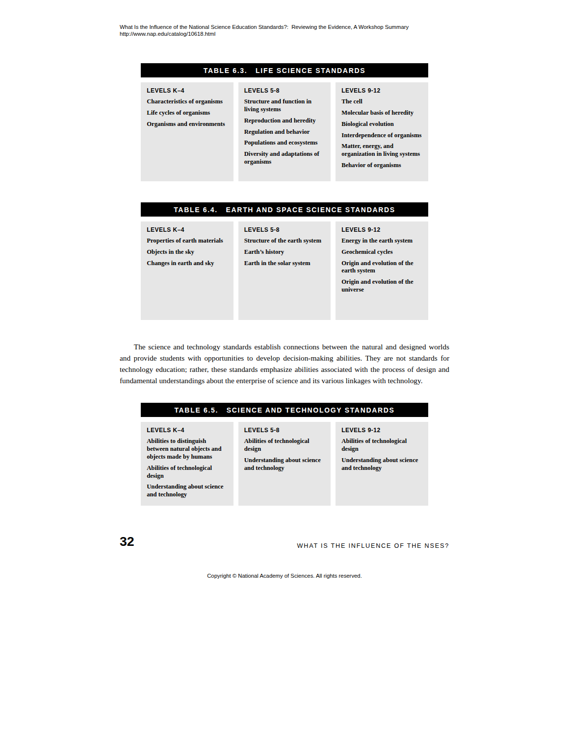What Is the Influence of the National Science Education Standards?: Reviewing the Evidence, A Workshop Summary
http://www.nap.edu/catalog/10618.html
TABLE 6.3. LIFE SCIENCE STANDARDS
LEVELS K–4
Characteristics of organisms
Life cycles of organisms
Organisms and environments
LEVELS 5-8
Structure and function in living systems
Reproduction and heredity
Regulation and behavior
Populations and ecosystems
Diversity and adaptations of organisms
LEVELS 9-12
The cell
Molecular basis of heredity
Biological evolution
Interdependence of organisms
Matter, energy, and organization in living systems
Behavior of organisms
TABLE 6.4. EARTH AND SPACE SCIENCE STANDARDS
LEVELS K–4
Properties of earth materials
Objects in the sky
Changes in earth and sky
LEVELS 5-8
Structure of the earth system
Earth’s history
Earth in the solar system
LEVELS 9-12
Energy in the earth system
Geochemical cycles
Origin and evolution of the earth system
Origin and evolution of the universe
The science and technology standards establish connections between the natural and designed worlds and provide students with opportunities to develop decision-making abilities. They are not standards for technology education; rather, these standards emphasize abilities associated with the process of design and fundamental understandings about the enterprise of science and its various linkages with technology.
TABLE 6.5. SCIENCE AND TECHNOLOGY STANDARDS
LEVELS K–4
Abilities to distinguish between natural objects and objects made by humans
Abilities of technological design
Understanding about science and technology
LEVELS 5-8
Abilities of technological design
Understanding about science and technology
LEVELS 9-12
Abilities of technological design
Understanding about science and technology
32
WHAT IS THE INFLUENCE OF THE NSES?
Copyright © National Academy of Sciences. All rights reserved.